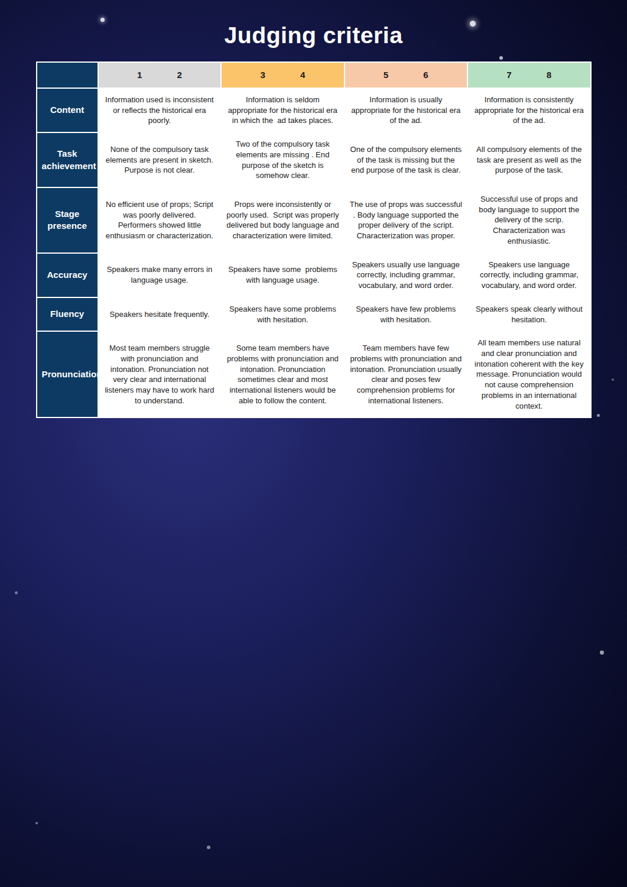Judging criteria
| | 1 2 | 3 4 | 5 6 | 7 8 |
| --- | --- | --- | --- | --- |
| Content | Information used is inconsistent or reflects the historical era poorly. | Information is seldom appropriate for the historical era in which the ad takes places. | Information is usually appropriate for the historical era of the ad. | Information is consistently appropriate for the historical era of the ad. |
| Task achievement | None of the compulsory task elements are present in sketch. Purpose is not clear. | Two of the compulsory task elements are missing . End purpose of the sketch is somehow clear. | One of the compulsory elements of the task is missing but the end purpose of the task is clear. | All compulsory elements of the task are present as well as the purpose of the task. |
| Stage presence | No efficient use of props; Script was poorly delivered. Performers showed little enthusiasm or characterization. | Props were inconsistently or poorly used. Script was properly delivered but body language and characterization were limited. | The use of props was successful . Body language supported the proper delivery of the script. Characterization was proper. | Successful use of props and body language to support the delivery of the scrip. Characterization was enthusiastic. |
| Accuracy | Speakers make many errors in language usage. | Speakers have some problems with language usage. | Speakers usually use language correctly, including grammar, vocabulary, and word order. | Speakers use language correctly, including grammar, vocabulary, and word order. |
| Fluency | Speakers hesitate frequently. | Speakers have some problems with hesitation. | Speakers have few problems with hesitation. | Speakers speak clearly without hesitation. |
| Pronunciation | Most team members struggle with pronunciation and intonation. Pronunciation not very clear and international listeners may have to work hard to understand. | Some team members have problems with pronunciation and intonation. Pronunciation sometimes clear and most international listeners would be able to follow the content. | Team members have few problems with pronunciation and intonation. Pronunciation usually clear and poses few comprehension problems for international listeners. | All team members use natural and clear pronunciation and intonation coherent with the key message. Pronunciation would not cause comprehension problems in an international context. |